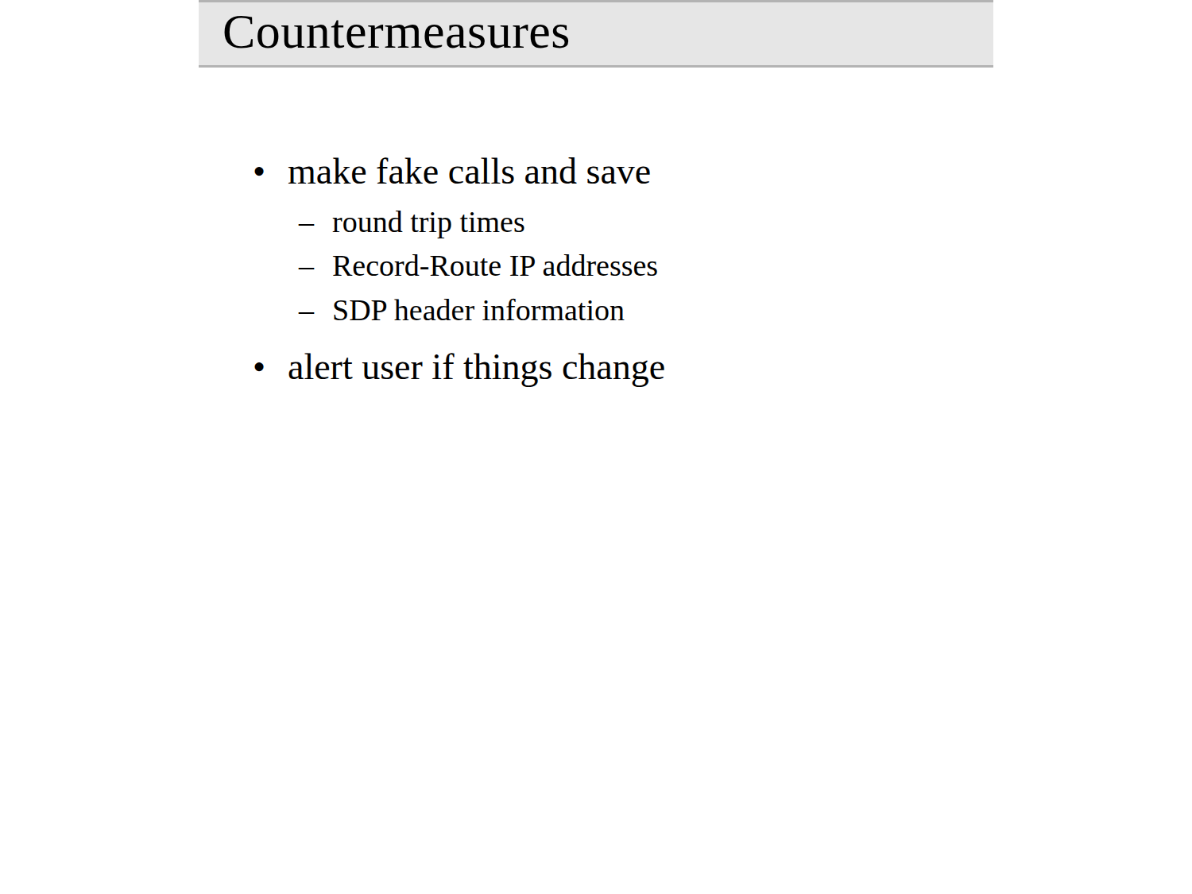Countermeasures
make fake calls and save
round trip times
Record-Route IP addresses
SDP header information
alert user if things change